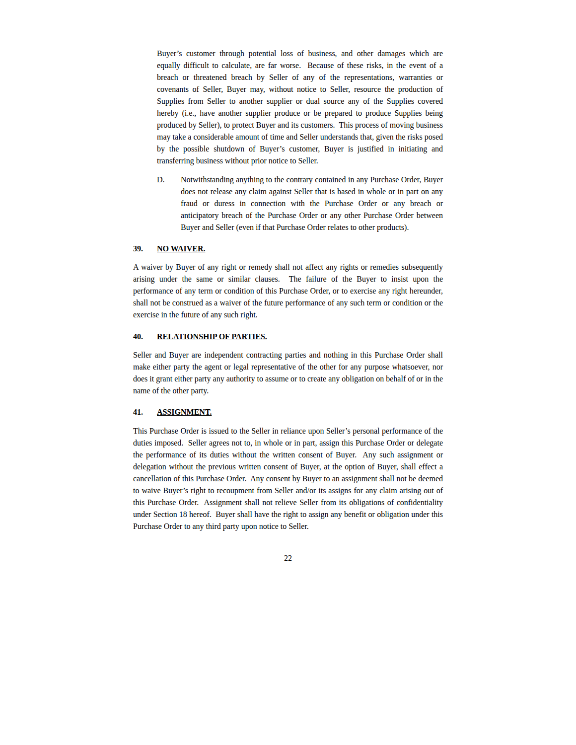Buyer’s customer through potential loss of business, and other damages which are equally difficult to calculate, are far worse. Because of these risks, in the event of a breach or threatened breach by Seller of any of the representations, warranties or covenants of Seller, Buyer may, without notice to Seller, resource the production of Supplies from Seller to another supplier or dual source any of the Supplies covered hereby (i.e., have another supplier produce or be prepared to produce Supplies being produced by Seller), to protect Buyer and its customers. This process of moving business may take a considerable amount of time and Seller understands that, given the risks posed by the possible shutdown of Buyer’s customer, Buyer is justified in initiating and transferring business without prior notice to Seller.
D.
Notwithstanding anything to the contrary contained in any Purchase Order, Buyer does not release any claim against Seller that is based in whole or in part on any fraud or duress in connection with the Purchase Order or any breach or anticipatory breach of the Purchase Order or any other Purchase Order between Buyer and Seller (even if that Purchase Order relates to other products).
39. NO WAIVER.
A waiver by Buyer of any right or remedy shall not affect any rights or remedies subsequently arising under the same or similar clauses. The failure of the Buyer to insist upon the performance of any term or condition of this Purchase Order, or to exercise any right hereunder, shall not be construed as a waiver of the future performance of any such term or condition or the exercise in the future of any such right.
40. RELATIONSHIP OF PARTIES.
Seller and Buyer are independent contracting parties and nothing in this Purchase Order shall make either party the agent or legal representative of the other for any purpose whatsoever, nor does it grant either party any authority to assume or to create any obligation on behalf of or in the name of the other party.
41. ASSIGNMENT.
This Purchase Order is issued to the Seller in reliance upon Seller’s personal performance of the duties imposed. Seller agrees not to, in whole or in part, assign this Purchase Order or delegate the performance of its duties without the written consent of Buyer. Any such assignment or delegation without the previous written consent of Buyer, at the option of Buyer, shall effect a cancellation of this Purchase Order. Any consent by Buyer to an assignment shall not be deemed to waive Buyer’s right to recoupment from Seller and/or its assigns for any claim arising out of this Purchase Order. Assignment shall not relieve Seller from its obligations of confidentiality under Section 18 hereof. Buyer shall have the right to assign any benefit or obligation under this Purchase Order to any third party upon notice to Seller.
22